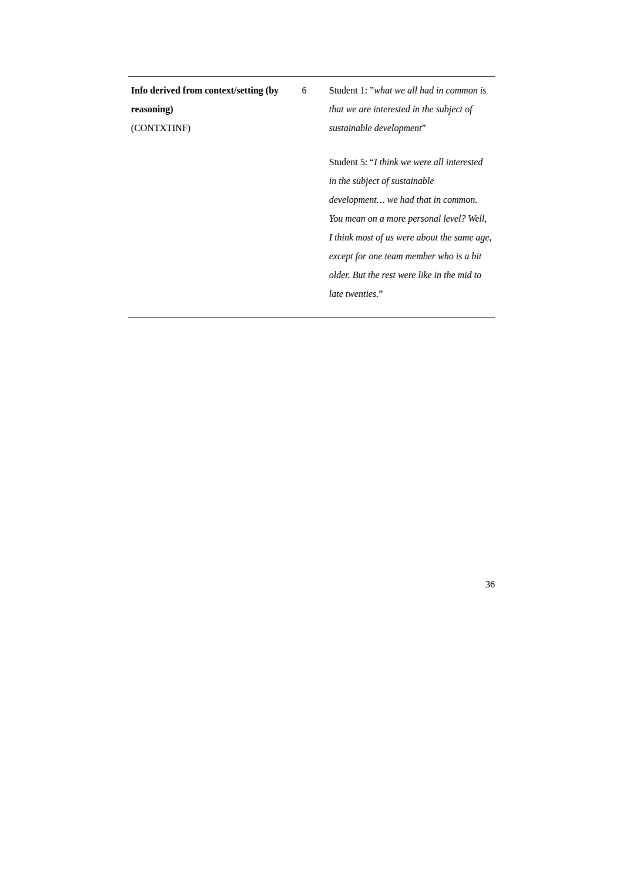| Info derived from context/setting (by reasoning) (CONTXTINF) | 6 | Student 1: ” what we all had in common is that we are interested in the subject of sustainable development ” Student 5: “ I think we were all interested in the subject of sustainable development… we had that in common. You mean on a more personal level? Well, I think most of us were about the same age, except for one team member who is a bit older. But the rest were like in the mid to late twenties. ” |
36